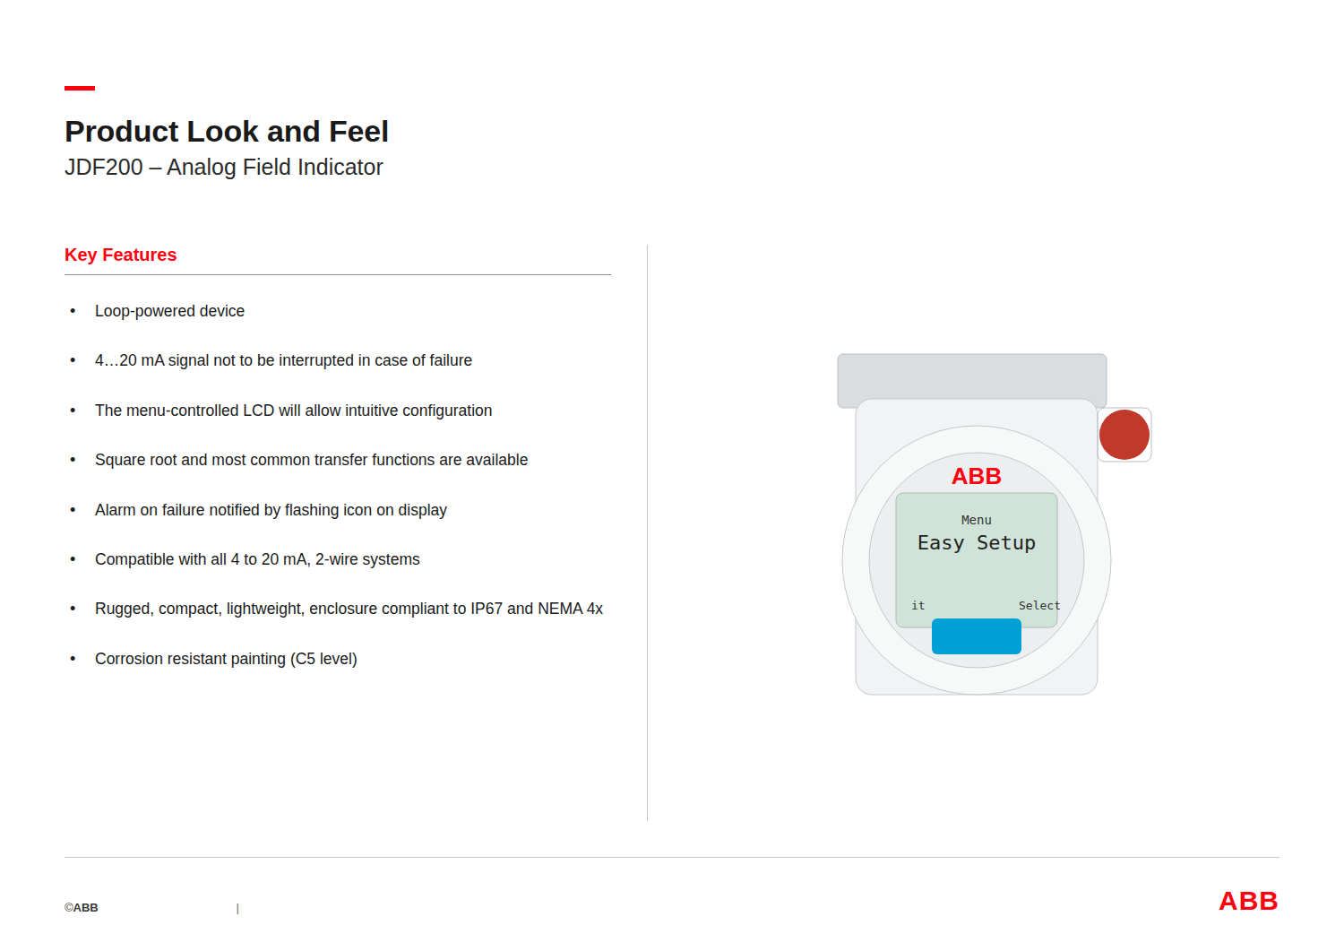Product Look and Feel
JDF200 – Analog Field Indicator
Key Features
Loop-powered device
4…20 mA signal not to be interrupted in case of failure
The menu-controlled LCD will allow intuitive configuration
Square root and most common transfer functions are available
Alarm on failure notified by flashing icon on display
Compatible with all 4 to 20 mA, 2-wire systems
Rugged, compact, lightweight, enclosure compliant to IP67 and NEMA 4x
Corrosion resistant painting (C5 level)
©ABB |
ABB